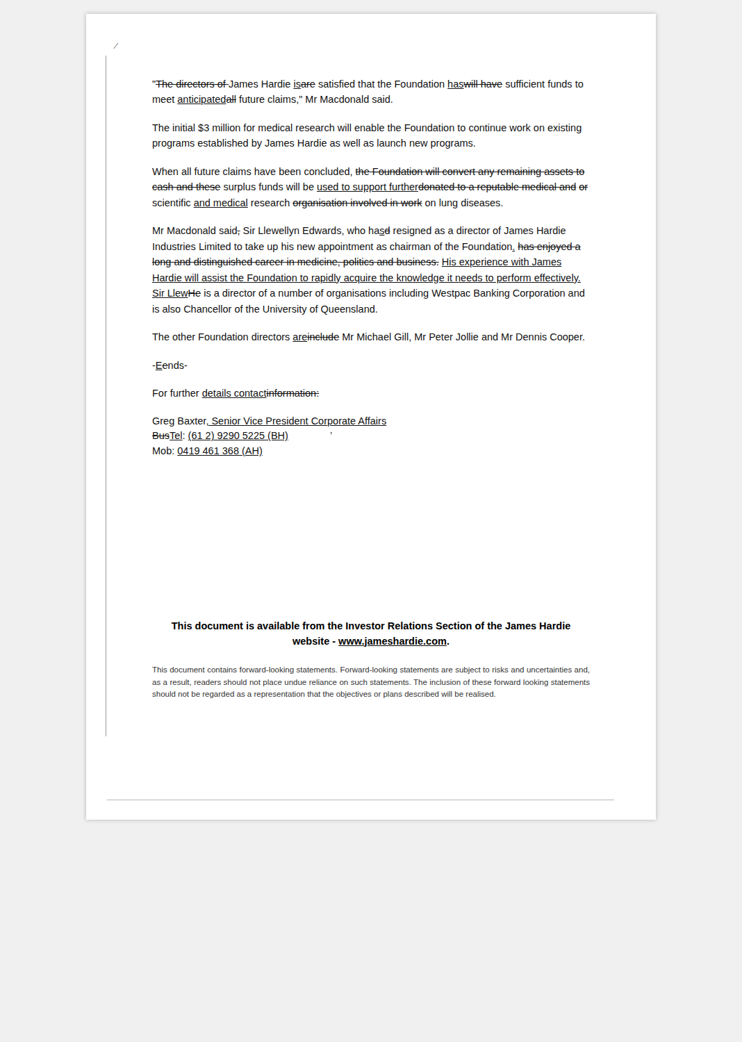⁄
"The directors of James Hardie isare satisfied that the Foundation haswill have sufficient funds to meet anticipatedall future claims," Mr Macdonald said.
The initial $3 million for medical research will enable the Foundation to continue work on existing programs established by James Hardie as well as launch new programs.
When all future claims have been concluded, the Foundation will convert any remaining assets to cash and these surplus funds will be used to support furtherdonated to a reputable medical and or scientific and medical research organisation involved in work on lung diseases.
Mr Macdonald said, Sir Llewellyn Edwards, who hasd resigned as a director of James Hardie Industries Limited to take up his new appointment as chairman of the Foundation. has enjoyed a long and distinguished career in medicine, politics and business. His experience with James Hardie will assist the Foundation to rapidly acquire the knowledge it needs to perform effectively. Sir LlewHe is a director of a number of organisations including Westpac Banking Corporation and is also Chancellor of the University of Queensland.
The other Foundation directors areinclude Mr Michael Gill, Mr Peter Jollie and Mr Dennis Cooper.
-Eends-
For further details contactinformation:
Greg Baxter, Senior Vice President Corporate Affairs
BusTel: (61 2) 9290 5225 (BH)’
Mob: 0419 461 368 (AH)
This document is available from the Investor Relations Section of the James Hardie
website - www.jameshardie.com.
This document contains forward-looking statements. Forward-looking statements are subject to risks and uncertainties and, as a result, readers should not place undue reliance on such statements. The inclusion of these forward looking statements should not be regarded as a representation that the objectives or plans described will be realised.